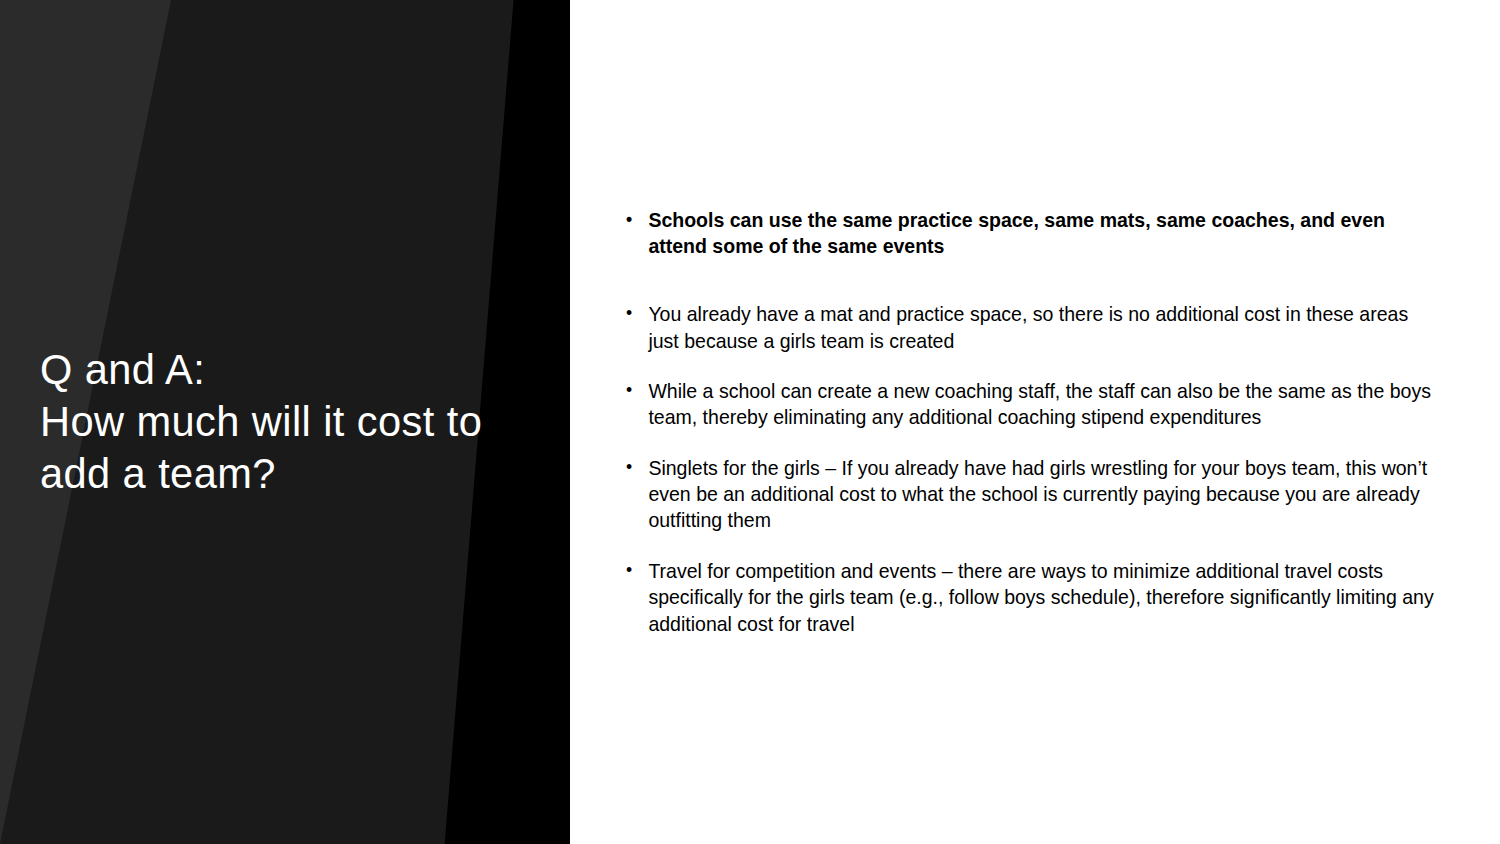Q and A:
How much will it cost to add a team?
Schools can use the same practice space, same mats, same coaches, and even attend some of the same events
You already have a mat and practice space, so there is no additional cost in these areas just because a girls team is created
While a school can create a new coaching staff, the staff can also be the same as the boys team, thereby eliminating any additional coaching stipend expenditures
Singlets for the girls – If you already have had girls wrestling for your boys team, this won’t even be an additional cost to what the school is currently paying because you are already outfitting them
Travel for competition and events – there are ways to minimize additional travel costs specifically for the girls team (e.g., follow boys schedule), therefore significantly limiting any additional cost for travel